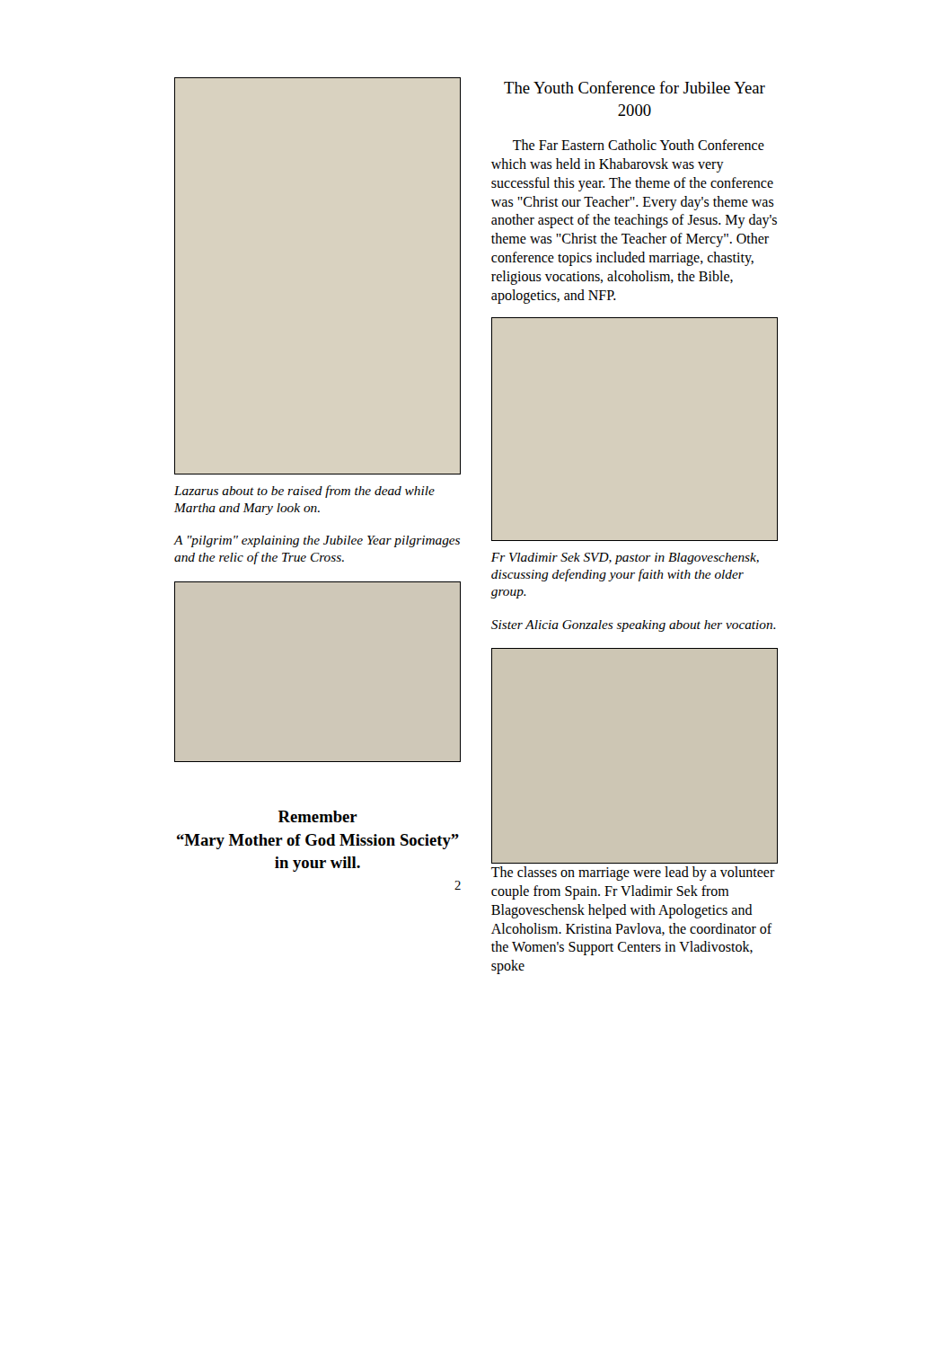Lazarus about to be raised from the dead while Martha and Mary look on.
A "pilgrim" explaining the Jubilee Year pilgrimages and the relic of the True Cross.
Remember “Mary Mother of God Mission Society” in your will.
2
The Youth Conference for Jubilee Year 2000
The Far Eastern Catholic Youth Conference which was held in Khabarovsk was very successful this year. The theme of the conference was "Christ our Teacher". Every day's theme was another aspect of the teachings of Jesus. My day's theme was "Christ the Teacher of Mercy". Other conference topics included marriage, chastity, religious vocations, alcoholism, the Bible, apologetics, and NFP.
Fr Vladimir Sek SVD, pastor in Blagoveschensk, discussing defending your faith with the older group.
Sister Alicia Gonzales speaking about her vocation.
The classes on marriage were lead by a volunteer couple from Spain. Fr Vladimir Sek from Blagoveschensk helped with Apologetics and Alcoholism. Kristina Pavlova, the coordinator of the Women's Support Centers in Vladivostok, spoke